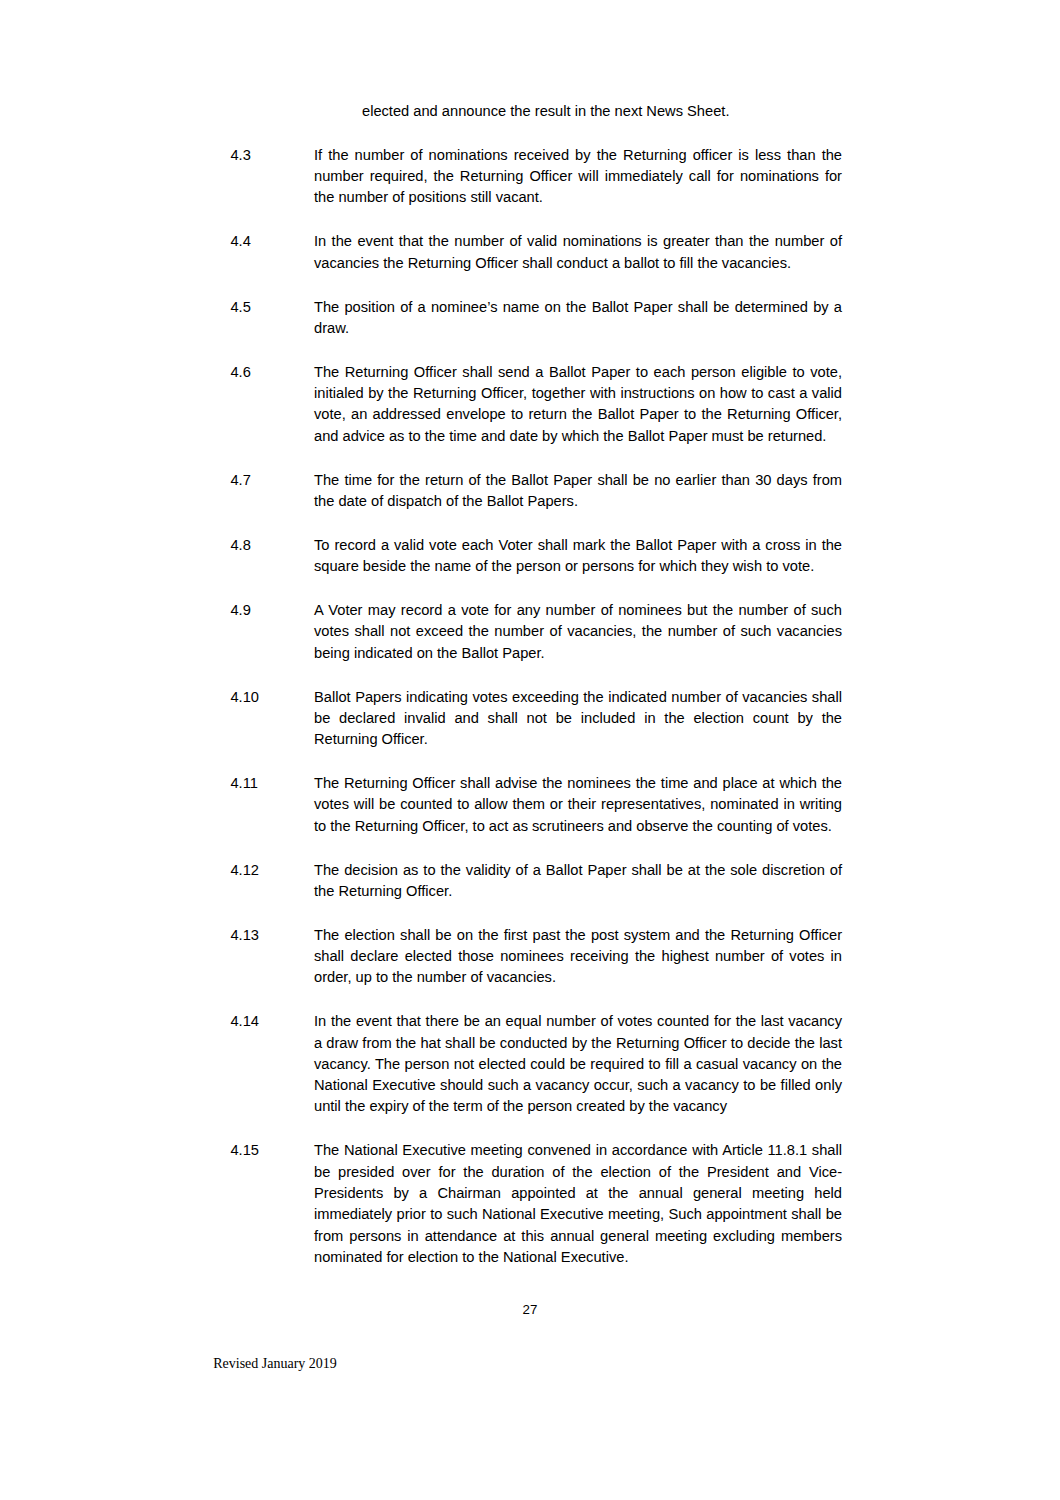elected and announce the result in the next News Sheet.
4.3
If the number of nominations received by the Returning officer is less than the number required, the Returning Officer will immediately call for nominations for the number of positions still vacant.
4.4
In the event that the number of valid nominations is greater than the number of vacancies the Returning Officer shall conduct a ballot to fill the vacancies.
4.5
The position of a nominee’s name on the Ballot Paper shall be determined by a draw.
4.6
The Returning Officer shall send a Ballot Paper to each person eligible to vote, initialed by the Returning Officer, together with instructions on how to cast a valid vote, an addressed envelope to return the Ballot Paper to the Returning Officer, and advice as to the time and date by which the Ballot Paper must be returned.
4.7
The time for the return of the Ballot Paper shall be no earlier than 30 days from the date of dispatch of the Ballot Papers.
4.8
To record a valid vote each Voter shall mark the Ballot Paper with a cross in the square beside the name of the person or persons for which they wish to vote.
4.9
A Voter may record a vote for any number of nominees but the number of such votes shall not exceed the number of vacancies, the number of such vacancies being indicated on the Ballot Paper.
4.10
Ballot Papers indicating votes exceeding the indicated number of vacancies shall be declared invalid and shall not be included in the election count by the Returning Officer.
4.11
The Returning Officer shall advise the nominees the time and place at which the votes will be counted to allow them or their representatives, nominated in writing to the Returning Officer, to act as scrutineers and observe the counting of votes.
4.12
The decision as to the validity of a Ballot Paper shall be at the sole discretion of the Returning Officer.
4.13
The election shall be on the first past the post system and the Returning Officer shall declare elected those nominees receiving the highest number of votes in order, up to the number of vacancies.
4.14
In the event that there be an equal number of votes counted for the last vacancy a draw from the hat shall be conducted by the Returning Officer to decide the last vacancy. The person not elected could be required to fill a casual vacancy on the National Executive should such a vacancy occur, such a vacancy to be filled only until the expiry of the term of the person created by the vacancy
4.15
The National Executive meeting convened in accordance with Article 11.8.1 shall be presided over for the duration of the election of the President and Vice-Presidents by a Chairman appointed at the annual general meeting held immediately prior to such National Executive meeting, Such appointment shall be from persons in attendance at this annual general meeting excluding members nominated for election to the National Executive.
27
Revised January 2019